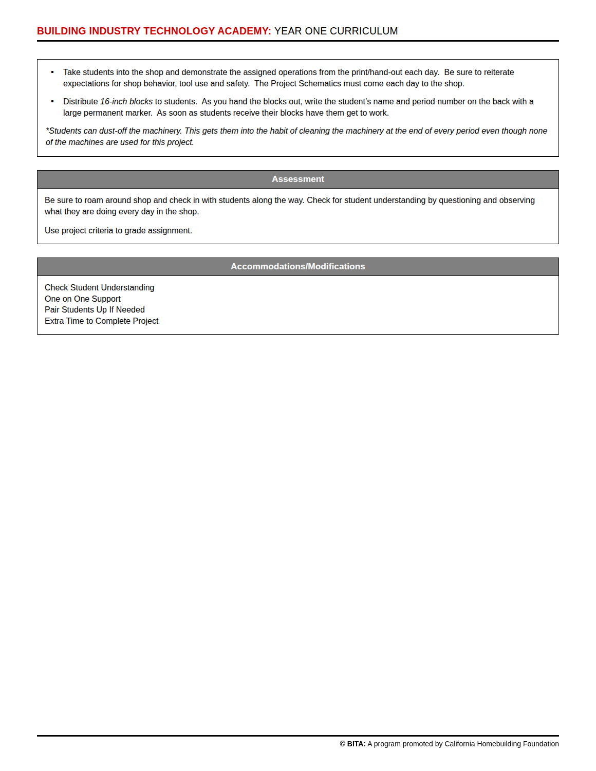BUILDING INDUSTRY TECHNOLOGY ACADEMY: YEAR ONE CURRICULUM
Take students into the shop and demonstrate the assigned operations from the print/hand-out each day. Be sure to reiterate expectations for shop behavior, tool use and safety. The Project Schematics must come each day to the shop.
Distribute 16-inch blocks to students. As you hand the blocks out, write the student’s name and period number on the back with a large permanent marker. As soon as students receive their blocks have them get to work.
*Students can dust-off the machinery. This gets them into the habit of cleaning the machinery at the end of every period even though none of the machines are used for this project.
Assessment
Be sure to roam around shop and check in with students along the way. Check for student understanding by questioning and observing what they are doing every day in the shop.
Use project criteria to grade assignment.
Accommodations/Modifications
Check Student Understanding
One on One Support
Pair Students Up If Needed
Extra Time to Complete Project
© BITA: A program promoted by California Homebuilding Foundation